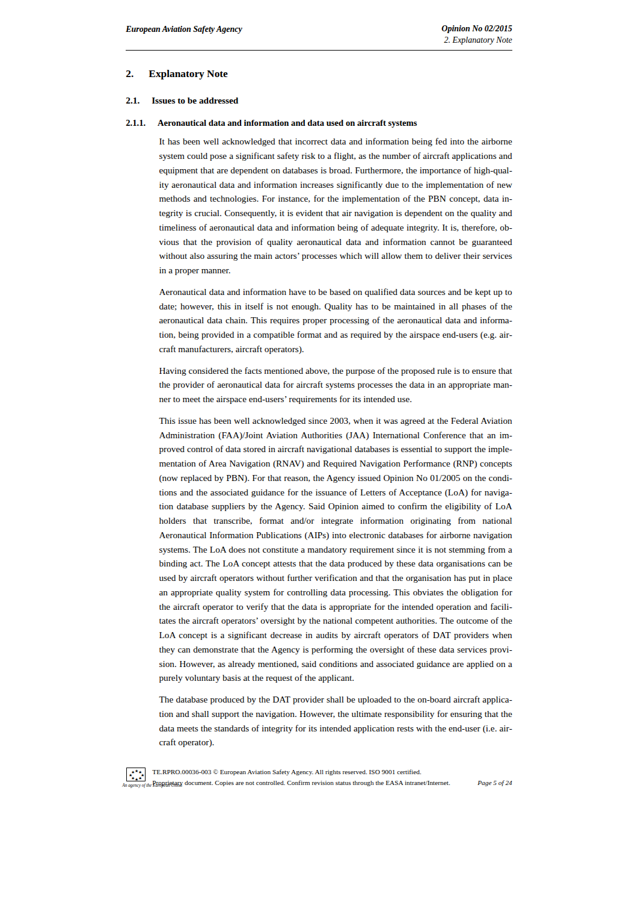European Aviation Safety Agency
Opinion No 02/2015
2. Explanatory Note
2. Explanatory Note
2.1. Issues to be addressed
2.1.1. Aeronautical data and information and data used on aircraft systems
It has been well acknowledged that incorrect data and information being fed into the airborne system could pose a significant safety risk to a flight, as the number of aircraft applications and equipment that are dependent on databases is broad. Furthermore, the importance of high-quality aeronautical data and information increases significantly due to the implementation of new methods and technologies. For instance, for the implementation of the PBN concept, data integrity is crucial. Consequently, it is evident that air navigation is dependent on the quality and timeliness of aeronautical data and information being of adequate integrity. It is, therefore, obvious that the provision of quality aeronautical data and information cannot be guaranteed without also assuring the main actors’ processes which will allow them to deliver their services in a proper manner.
Aeronautical data and information have to be based on qualified data sources and be kept up to date; however, this in itself is not enough. Quality has to be maintained in all phases of the aeronautical data chain. This requires proper processing of the aeronautical data and information, being provided in a compatible format and as required by the airspace end-users (e.g. aircraft manufacturers, aircraft operators).
Having considered the facts mentioned above, the purpose of the proposed rule is to ensure that the provider of aeronautical data for aircraft systems processes the data in an appropriate manner to meet the airspace end-users’ requirements for its intended use.
This issue has been well acknowledged since 2003, when it was agreed at the Federal Aviation Administration (FAA)/Joint Aviation Authorities (JAA) International Conference that an improved control of data stored in aircraft navigational databases is essential to support the implementation of Area Navigation (RNAV) and Required Navigation Performance (RNP) concepts (now replaced by PBN). For that reason, the Agency issued Opinion No 01/2005 on the conditions and the associated guidance for the issuance of Letters of Acceptance (LoA) for navigation database suppliers by the Agency. Said Opinion aimed to confirm the eligibility of LoA holders that transcribe, format and/or integrate information originating from national Aeronautical Information Publications (AIPs) into electronic databases for airborne navigation systems. The LoA does not constitute a mandatory requirement since it is not stemming from a binding act. The LoA concept attests that the data produced by these data organisations can be used by aircraft operators without further verification and that the organisation has put in place an appropriate quality system for controlling data processing. This obviates the obligation for the aircraft operator to verify that the data is appropriate for the intended operation and facilitates the aircraft operators’ oversight by the national competent authorities. The outcome of the LoA concept is a significant decrease in audits by aircraft operators of DAT providers when they can demonstrate that the Agency is performing the oversight of these data services provision. However, as already mentioned, said conditions and associated guidance are applied on a purely voluntary basis at the request of the applicant.
The database produced by the DAT provider shall be uploaded to the on-board aircraft application and shall support the navigation. However, the ultimate responsibility for ensuring that the data meets the standards of integrity for its intended application rests with the end-user (i.e. aircraft operator).
★ ★ ★ ★ ★ ★ ★ ★
An agency of the European Union
TE.RPRO.00036-003 © European Aviation Safety Agency. All rights reserved. ISO 9001 certified.
Proprietary document. Copies are not controlled. Confirm revision status through the EASA intranet/Internet. Page 5 of 24